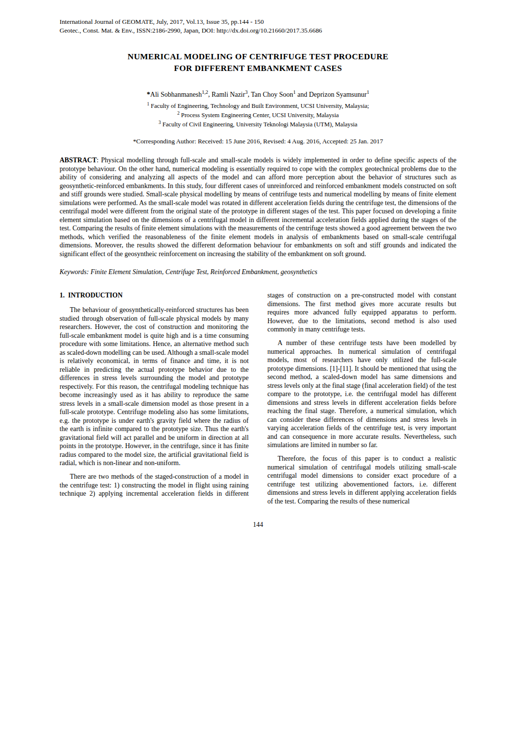International Journal of GEOMATE, July, 2017, Vol.13, Issue 35, pp.144 - 150
Geotec., Const. Mat. & Env., ISSN:2186-2990, Japan, DOI: http://dx.doi.org/10.21660/2017.35.6686
NUMERICAL MODELING OF CENTRIFUGE TEST PROCEDURE
FOR DIFFERENT EMBANKMENT CASES
*Ali Sobhanmanesh1,2, Ramli Nazir3, Tan Choy Soon1 and Deprizon Syamsunur1
1 Faculty of Engineering, Technology and Built Environment, UCSI University, Malaysia;
2 Process System Engineering Center, UCSI University, Malaysia
3 Faculty of Civil Engineering, University Teknologi Malaysia (UTM), Malaysia
*Corresponding Author: Received: 15 June 2016, Revised: 4 Aug. 2016, Accepted: 25 Jan. 2017
ABSTRACT: Physical modelling through full-scale and small-scale models is widely implemented in order to define specific aspects of the prototype behaviour. On the other hand, numerical modeling is essentially required to cope with the complex geotechnical problems due to the ability of considering and analyzing all aspects of the model and can afford more perception about the behavior of structures such as geosynthetic-reinforced embankments. In this study, four different cases of unreinforced and reinforced embankment models constructed on soft and stiff grounds were studied. Small-scale physical modelling by means of centrifuge tests and numerical modelling by means of finite element simulations were performed. As the small-scale model was rotated in different acceleration fields during the centrifuge test, the dimensions of the centrifugal model were different from the original state of the prototype in different stages of the test. This paper focused on developing a finite element simulation based on the dimensions of a centrifugal model in different incremental acceleration fields applied during the stages of the test. Comparing the results of finite element simulations with the measurements of the centrifuge tests showed a good agreement between the two methods, which verified the reasonableness of the finite element models in analysis of embankments based on small-scale centrifugal dimensions. Moreover, the results showed the different deformation behaviour for embankments on soft and stiff grounds and indicated the significant effect of the geosyntheic reinforcement on increasing the stability of the embankment on soft ground.
Keywords: Finite Element Simulation, Centrifuge Test, Reinforced Embankment, geosynthetics
1. INTRODUCTION
The behaviour of geosynthetically-reinforced structures has been studied through observation of full-scale physical models by many researchers. However, the cost of construction and monitoring the full-scale embankment model is quite high and is a time consuming procedure with some limitations. Hence, an alternative method such as scaled-down modelling can be used. Although a small-scale model is relatively economical, in terms of finance and time, it is not reliable in predicting the actual prototype behavior due to the differences in stress levels surrounding the model and prototype respectively. For this reason, the centrifugal modeling technique has become increasingly used as it has ability to reproduce the same stress levels in a small-scale dimension model as those present in a full-scale prototype. Centrifuge modeling also has some limitations, e.g. the prototype is under earth's gravity field where the radius of the earth is infinite compared to the prototype size. Thus the earth's gravitational field will act parallel and be uniform in direction at all points in the prototype. However, in the centrifuge, since it has finite radius compared to the model size, the artificial gravitational field is radial, which is non-linear and non-uniform.
There are two methods of the staged-construction of a model in the centrifuge test: 1) constructing the model in flight using raining technique 2) applying incremental acceleration fields in different stages of construction on a pre-constructed model with constant dimensions. The first method gives more accurate results but requires more advanced fully equipped apparatus to perform. However, due to the limitations, second method is also used commonly in many centrifuge tests.
A number of these centrifuge tests have been modelled by numerical approaches. In numerical simulation of centrifugal models, most of researchers have only utilized the full-scale prototype dimensions. [1]-[11]. It should be mentioned that using the second method, a scaled-down model has same dimensions and stress levels only at the final stage (final acceleration field) of the test compare to the prototype, i.e. the centrifugal model has different dimensions and stress levels in different acceleration fields before reaching the final stage. Therefore, a numerical simulation, which can consider these differences of dimensions and stress levels in varying acceleration fields of the centrifuge test, is very important and can consequence in more accurate results. Nevertheless, such simulations are limited in number so far.
Therefore, the focus of this paper is to conduct a realistic numerical simulation of centrifugal models utilizing small-scale centrifugal model dimensions to consider exact procedure of a centrifuge test utilizing abovementioned factors, i.e. different dimensions and stress levels in different applying acceleration fields of the test. Comparing the results of these numerical
144